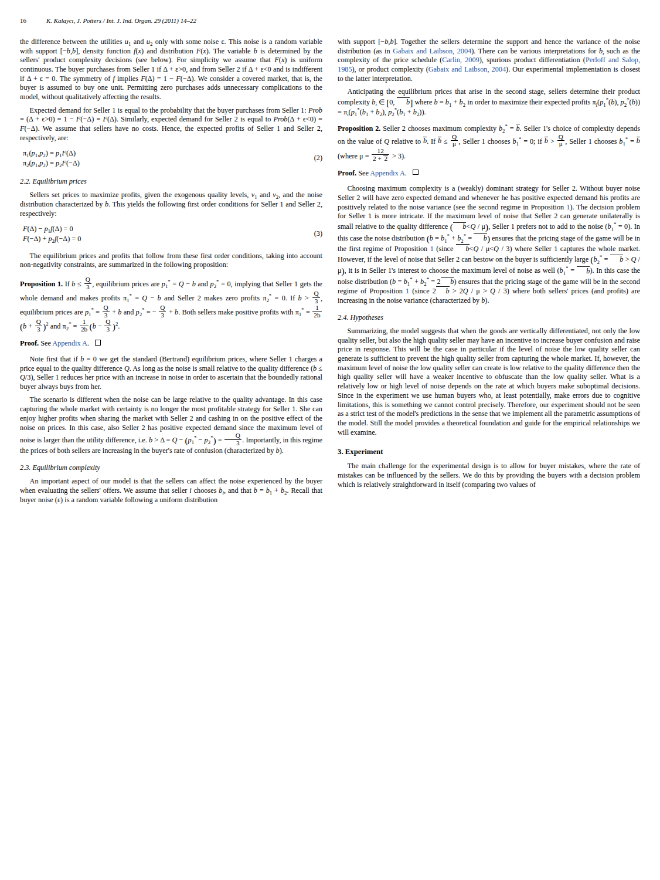16 K. Kalaycı, J. Potters / Int. J. Ind. Organ. 29 (2011) 14–22
the difference between the utilities u1 and u2 only with some noise ε. This noise is a random variable with support [−b,b], density function f(x) and distribution F(x). The variable b is determined by the sellers' product complexity decisions (see below). For simplicity we assume that F(x) is uniform continuous. The buyer purchases from Seller 1 if Δ + ε>0, and from Seller 2 if Δ + ε<0 and is indifferent if Δ + ε = 0. The symmetry of f implies F(Δ) = 1 − F(−Δ). We consider a covered market, that is, the buyer is assumed to buy one unit. Permitting zero purchases adds unnecessary complications to the model, without qualitatively affecting the results.
Expected demand for Seller 1 is equal to the probability that the buyer purchases from Seller 1: Prob = (Δ + ϵ>0) = 1 − F(−Δ) = F(Δ). Similarly, expected demand for Seller 2 is equal to Prob(Δ + ϵ<0) = F(−Δ). We assume that sellers have no costs. Hence, the expected profits of Seller 1 and Seller 2, respectively, are:
π1(p1,p2) = p1F(Δ)
π2(p1,p2) = p2F(−Δ)
(2)
2.2. Equilibrium prices
Sellers set prices to maximize profits, given the exogenous quality levels, v1 and v2, and the noise distribution characterized by b. This yields the following first order conditions for Seller 1 and Seller 2, respectively:
F(Δ) − p1f(Δ) = 0
F(−Δ) + p2f(−Δ) = 0
(3)
The equilibrium prices and profits that follow from these first order conditions, taking into account non-negativity constraints, are summarized in the following proposition:
Proposition 1. If b ≤ Q 3, equilibrium prices are p1* = Q − b and p2* = 0, implying that Seller 1 gets the whole demand and makes profits π1* = Q − b and Seller 2 makes zero profits π2* = 0. If b > Q 3, equilibrium prices are p1* = Q 3 + b and p2* = − Q 3 + b. Both sellers make positive profits with π1* = 12b(b + Q 3)2 and π2* = 12b(b − Q 3)2.
Proof. See Appendix A.
Note first that if b = 0 we get the standard (Bertrand) equilibrium prices, where Seller 1 charges a price equal to the quality difference Q. As long as the noise is small relative to the quality difference (b ≤ Q/3), Seller 1 reduces her price with an increase in noise in order to ascertain that the boundedly rational buyer always buys from her.
The scenario is different when the noise can be large relative to the quality advantage. In this case capturing the whole market with certainty is no longer the most profitable strategy for Seller 1. She can enjoy higher profits when sharing the market with Seller 2 and cashing in on the positive effect of the noise on prices. In this case, also Seller 2 has positive expected demand since the maximum level of noise is larger than the utility difference, i.e. b > Δ = Q − (p1* − p2*) = Q 3. Importantly, in this regime the prices of both sellers are increasing in the buyer's rate of confusion (characterized by b).
2.3. Equilibrium complexity
An important aspect of our model is that the sellers can affect the noise experienced by the buyer when evaluating the sellers' offers. We assume that seller i chooses bi, and that b = b1 + b2. Recall that buyer noise (ε) is a random variable following a uniform distribution
with support [−b,b]. Together the sellers determine the support and hence the variance of the noise distribution (as in Gabaix and Laibson, 2004). There can be various interpretations for bi such as the complexity of the price schedule (Carlin, 2009), spurious product differentiation (Perloff and Salop, 1985), or product complexity (Gabaix and Laibson, 2004). Our experimental implementation is closest to the latter interpretation.
Anticipating the equilibrium prices that arise in the second stage, sellers determine their product complexity bi ∈ [0, b] where b = b1 + b2 in order to maximize their expected profits πi(p1*(b), p2*(b)) = πi(p1*(b1 + b2), p2*(b1 + b2)).
Proposition 2. Seller 2 chooses maximum complexity b2* = b. Seller 1's choice of complexity depends on the value of Q relative to b. If b ≤ Qμ, Seller 1 chooses b1* = 0; if b > Qμ, Seller 1 chooses b1* = b (where μ = 122 + 2 > 3).
Proof. See Appendix A.
Choosing maximum complexity is a (weakly) dominant strategy for Seller 2. Without buyer noise Seller 2 will have zero expected demand and whenever he has positive expected demand his profits are positively related to the noise variance (see the second regime in Proposition 1). The decision problem for Seller 1 is more intricate. If the maximum level of noise that Seller 2 can generate unilaterally is small relative to the quality difference (b<Q / μ), Seller 1 prefers not to add to the noise (b1* = 0). In this case the noise distribution (b = b1* + b2* = b) ensures that the pricing stage of the game will be in the first regime of Proposition 1 (since b<Q / μ<Q / 3) where Seller 1 captures the whole market. However, if the level of noise that Seller 2 can bestow on the buyer is sufficiently large (b2* = b > Q / μ), it is in Seller 1's interest to choose the maximum level of noise as well (b1* = b). In this case the noise distribution (b = b1* + b2* = 2b) ensures that the pricing stage of the game will be in the second regime of Proposition 1 (since 2b > 2Q / μ > Q / 3) where both sellers' prices (and profits) are increasing in the noise variance (characterized by b).
2.4. Hypotheses
Summarizing, the model suggests that when the goods are vertically differentiated, not only the low quality seller, but also the high quality seller may have an incentive to increase buyer confusion and raise price in response. This will be the case in particular if the level of noise the low quality seller can generate is sufficient to prevent the high quality seller from capturing the whole market. If, however, the maximum level of noise the low quality seller can create is low relative to the quality difference then the high quality seller will have a weaker incentive to obfuscate than the low quality seller. What is a relatively low or high level of noise depends on the rate at which buyers make suboptimal decisions. Since in the experiment we use human buyers who, at least potentially, make errors due to cognitive limitations, this is something we cannot control precisely. Therefore, our experiment should not be seen as a strict test of the model's predictions in the sense that we implement all the parametric assumptions of the model. Still the model provides a theoretical foundation and guide for the empirical relationships we will examine.
3. Experiment
The main challenge for the experimental design is to allow for buyer mistakes, where the rate of mistakes can be influenced by the sellers. We do this by providing the buyers with a decision problem which is relatively straightforward in itself (comparing two values of